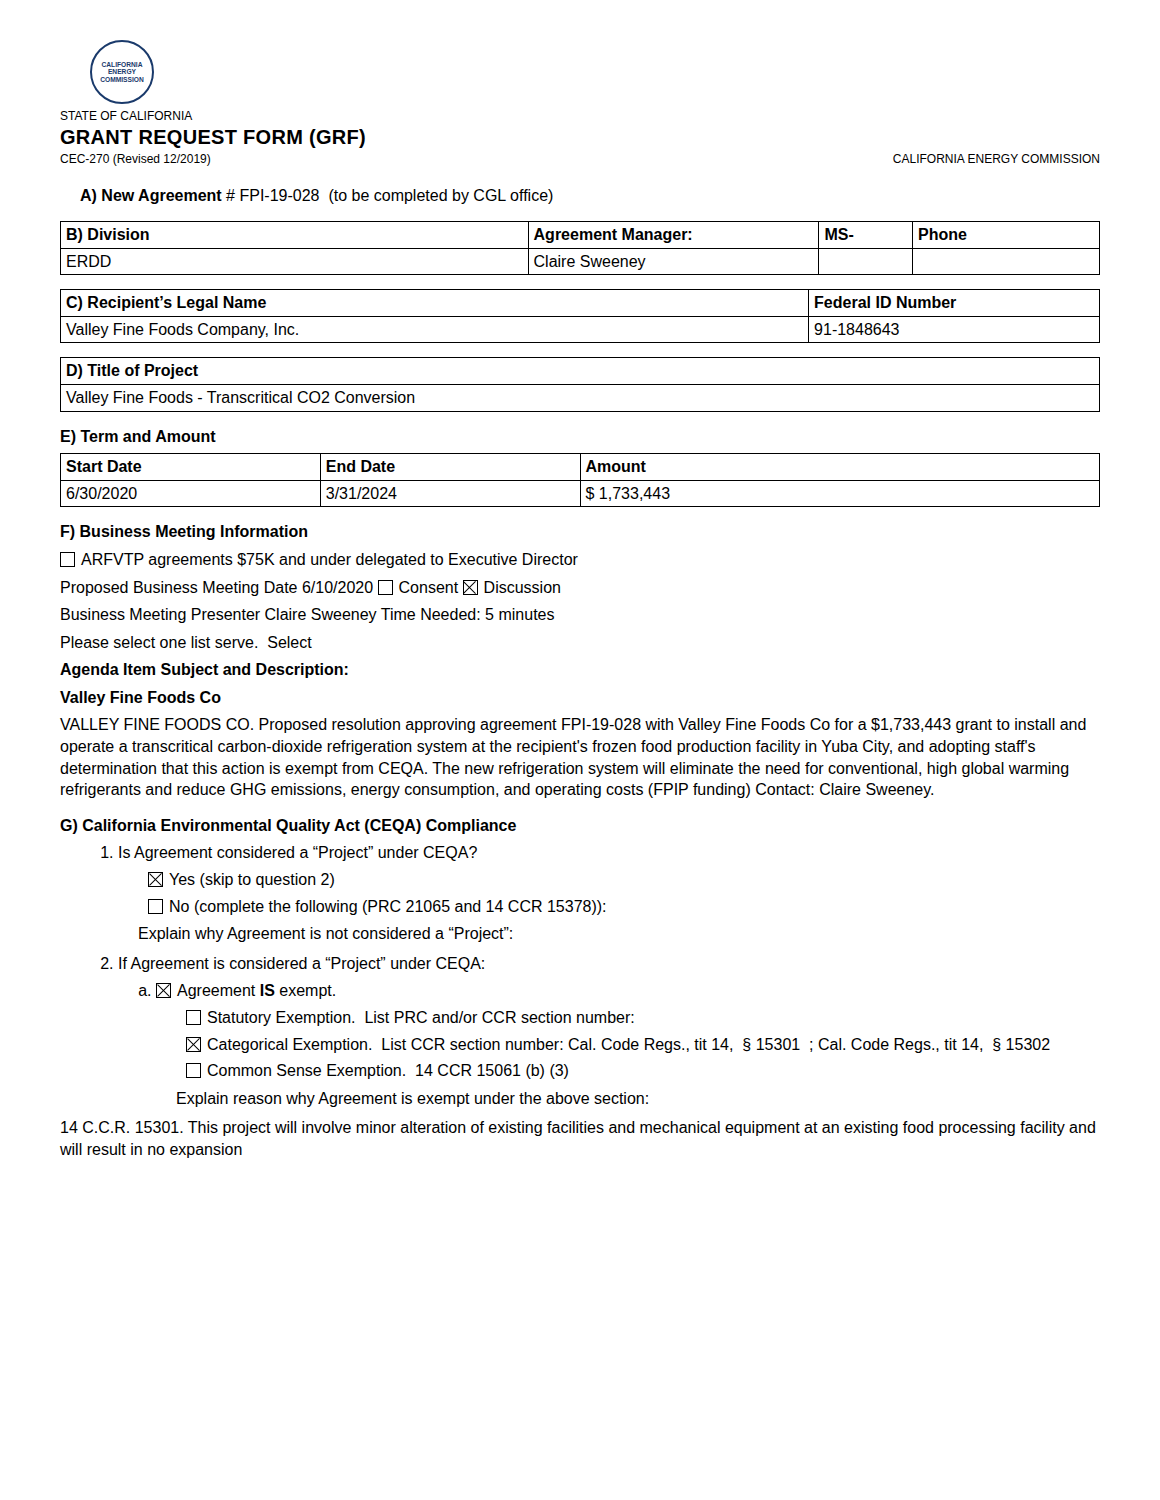CALIFORNIA
ENERGY
COMMISSION
STATE OF CALIFORNIA
GRANT REQUEST FORM (GRF)
CEC-270 (Revised 12/2019) CALIFORNIA ENERGY COMMISSION
A) New Agreement # FPI-19-028 (to be completed by CGL office)
| B) Division | Agreement Manager: | MS- | Phone |
| --- | --- | --- | --- |
| ERDD | Claire Sweeney | | |
| C) Recipient’s Legal Name | Federal ID Number |
| --- | --- |
| Valley Fine Foods Company, Inc. | 91-1848643 |
| D) Title of Project |
| --- |
| Valley Fine Foods - Transcritical CO2 Conversion |
E) Term and Amount
| Start Date | End Date | Amount |
| --- | --- | --- |
| 6/30/2020 | 3/31/2024 | $ 1,733,443 |
F) Business Meeting Information
ARFVTP agreements $75K and under delegated to Executive Director
Proposed Business Meeting Date 6/10/2020 Consent Discussion
Business Meeting Presenter Claire Sweeney Time Needed: 5 minutes
Please select one list serve. Select
Agenda Item Subject and Description:
Valley Fine Foods Co
VALLEY FINE FOODS CO. Proposed resolution approving agreement FPI-19-028 with Valley Fine Foods Co for a $1,733,443 grant to install and operate a transcritical carbon-dioxide refrigeration system at the recipient's frozen food production facility in Yuba City, and adopting staff's determination that this action is exempt from CEQA. The new refrigeration system will eliminate the need for conventional, high global warming refrigerants and reduce GHG emissions, energy consumption, and operating costs (FPIP funding) Contact: Claire Sweeney.
G) California Environmental Quality Act (CEQA) Compliance
Is Agreement considered a “Project” under CEQA?
Yes (skip to question 2)
No (complete the following (PRC 21065 and 14 CCR 15378)):
Explain why Agreement is not considered a “Project”:
If Agreement is considered a “Project” under CEQA:
Agreement IS exempt.
Statutory Exemption. List PRC and/or CCR section number:
Categorical Exemption. List CCR section number: Cal. Code Regs., tit 14, § 15301 ; Cal. Code Regs., tit 14, § 15302
Common Sense Exemption. 14 CCR 15061 (b) (3)
Explain reason why Agreement is exempt under the above section:
14 C.C.R. 15301. This project will involve minor alteration of existing facilities and mechanical equipment at an existing food processing facility and will result in no expansion